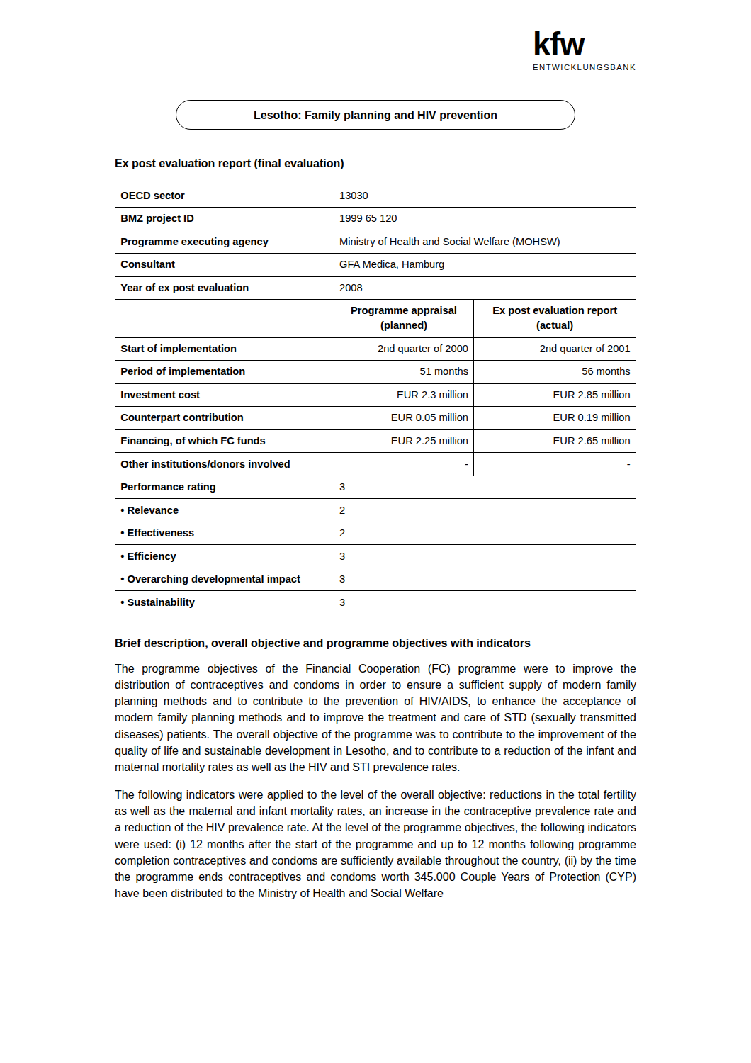kfw
Entwicklungsbank
Lesotho: Family planning and HIV prevention
Ex post evaluation report (final evaluation)
| OECD sector | 13030 |
| BMZ project ID | 1999 65 120 |
| Programme executing agency | Ministry of Health and Social Welfare (MOHSW) |
| Consultant | GFA Medica, Hamburg |
| Year of ex post evaluation | 2008 |
| | Programme appraisal (planned) | Ex post evaluation report (actual) |
| Start of implementation | 2nd quarter of 2000 | 2nd quarter of 2001 |
| Period of implementation | 51 months | 56 months |
| Investment cost | EUR 2.3 million | EUR 2.85 million |
| Counterpart contribution | EUR 0.05 million | EUR 0.19 million |
| Financing, of which FC funds | EUR 2.25 million | EUR 2.65 million |
| Other institutions/donors involved | - | - |
| Performance rating | 3 |
| • Relevance | 2 |
| • Effectiveness | 2 |
| • Efficiency | 3 |
| • Overarching developmental impact | 3 |
| • Sustainability | 3 |
Brief description, overall objective and programme objectives with indicators
The programme objectives of the Financial Cooperation (FC) programme were to improve the distribution of contraceptives and condoms in order to ensure a sufficient supply of modern family planning methods and to contribute to the prevention of HIV/AIDS, to enhance the acceptance of modern family planning methods and to improve the treatment and care of STD (sexually transmitted diseases) patients. The overall objective of the programme was to contribute to the improvement of the quality of life and sustainable development in Lesotho, and to contribute to a reduction of the infant and maternal mortality rates as well as the HIV and STI prevalence rates.
The following indicators were applied to the level of the overall objective: reductions in the total fertility as well as the maternal and infant mortality rates, an increase in the contraceptive prevalence rate and a reduction of the HIV prevalence rate. At the level of the programme objectives, the following indicators were used: (i) 12 months after the start of the programme and up to 12 months following programme completion contraceptives and condoms are sufficiently available throughout the country, (ii) by the time the programme ends contraceptives and condoms worth 345.000 Couple Years of Protection (CYP) have been distributed to the Ministry of Health and Social Welfare